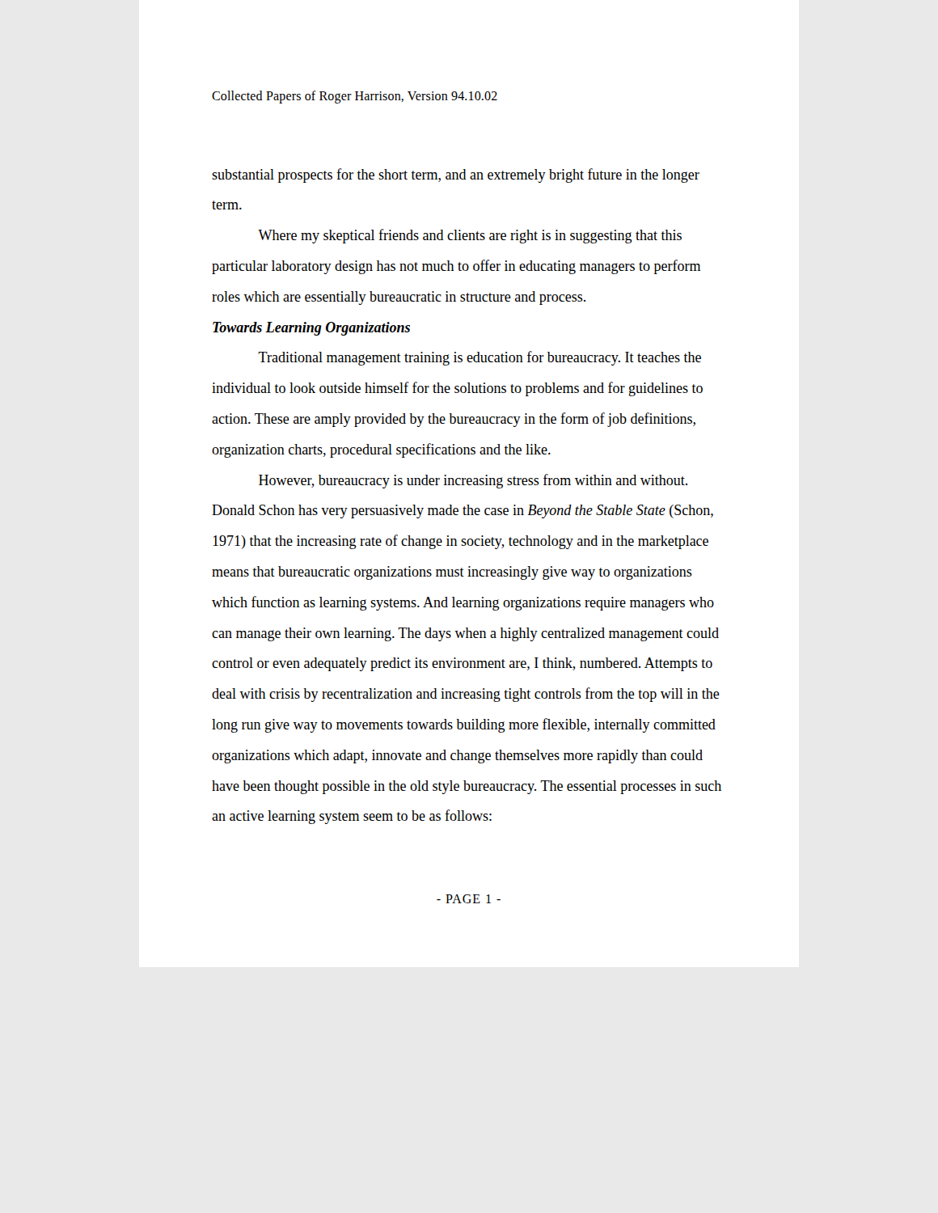Collected Papers of Roger Harrison, Version 94.10.02
substantial prospects for the short term, and an extremely bright future in the longer term.
Where my skeptical friends and clients are right is in suggesting that this particular laboratory design has not much to offer in educating managers to perform roles which are essentially bureaucratic in structure and process.
Towards Learning Organizations
Traditional management training is education for bureaucracy. It teaches the individual to look outside himself for the solutions to problems and for guidelines to action. These are amply provided by the bureaucracy in the form of job definitions, organization charts, procedural specifications and the like.
However, bureaucracy is under increasing stress from within and without. Donald Schon has very persuasively made the case in Beyond the Stable State (Schon, 1971) that the increasing rate of change in society, technology and in the marketplace means that bureaucratic organizations must increasingly give way to organizations which function as learning systems. And learning organizations require managers who can manage their own learning. The days when a highly centralized management could control or even adequately predict its environment are, I think, numbered. Attempts to deal with crisis by recentralization and increasing tight controls from the top will in the long run give way to movements towards building more flexible, internally committed organizations which adapt, innovate and change themselves more rapidly than could have been thought possible in the old style bureaucracy. The essential processes in such an active learning system seem to be as follows:
- PAGE 1 -